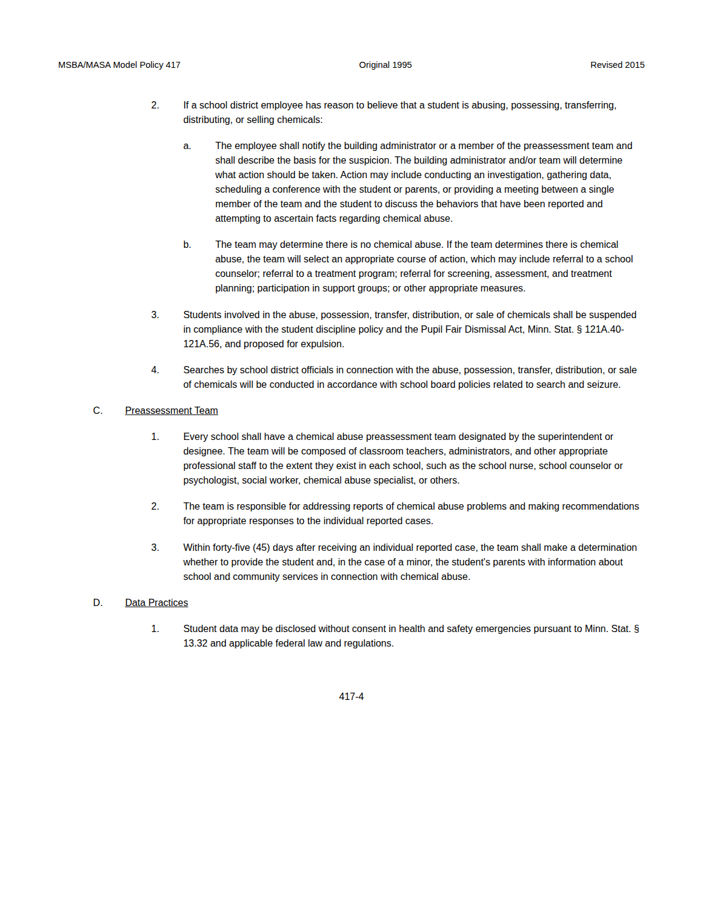MSBA/MASA Model Policy 417 Original 1995 Revised 2015
2.
If a school district employee has reason to believe that a student is abusing, possessing, transferring, distributing, or selling chemicals:
a.
The employee shall notify the building administrator or a member of the preassessment team and shall describe the basis for the suspicion. The building administrator and/or team will determine what action should be taken. Action may include conducting an investigation, gathering data, scheduling a conference with the student or parents, or providing a meeting between a single member of the team and the student to discuss the behaviors that have been reported and attempting to ascertain facts regarding chemical abuse.
b.
The team may determine there is no chemical abuse. If the team determines there is chemical abuse, the team will select an appropriate course of action, which may include referral to a school counselor; referral to a treatment program; referral for screening, assessment, and treatment planning; participation in support groups; or other appropriate measures.
3.
Students involved in the abuse, possession, transfer, distribution, or sale of chemicals shall be suspended in compliance with the student discipline policy and the Pupil Fair Dismissal Act, Minn. Stat. § 121A.40-121A.56, and proposed for expulsion.
4.
Searches by school district officials in connection with the abuse, possession, transfer, distribution, or sale of chemicals will be conducted in accordance with school board policies related to search and seizure.
C.
Preassessment Team
1.
Every school shall have a chemical abuse preassessment team designated by the superintendent or designee. The team will be composed of classroom teachers, administrators, and other appropriate professional staff to the extent they exist in each school, such as the school nurse, school counselor or psychologist, social worker, chemical abuse specialist, or others.
2.
The team is responsible for addressing reports of chemical abuse problems and making recommendations for appropriate responses to the individual reported cases.
3.
Within forty-five (45) days after receiving an individual reported case, the team shall make a determination whether to provide the student and, in the case of a minor, the student's parents with information about school and community services in connection with chemical abuse.
D.
Data Practices
1.
Student data may be disclosed without consent in health and safety emergencies pursuant to Minn. Stat. § 13.32 and applicable federal law and regulations.
417-4